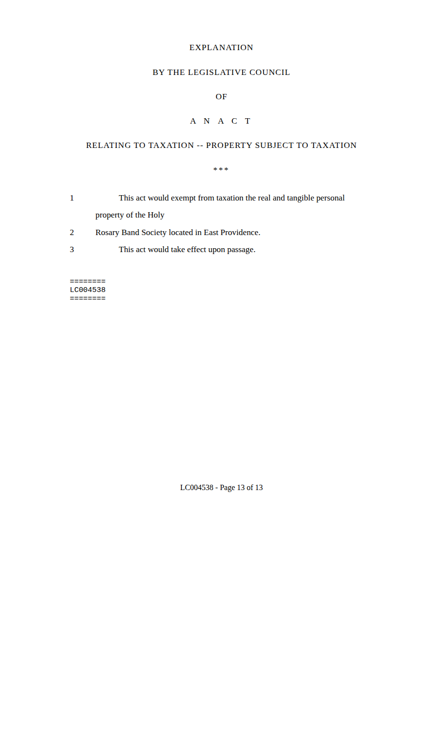EXPLANATION
BY THE LEGISLATIVE COUNCIL
OF
A N A C T
RELATING TO TAXATION -- PROPERTY SUBJECT TO TAXATION
***
| 1 | This act would exempt from taxation the real and tangible personal property of the Holy |
| 2 | Rosary Band Society located in East Providence. |
| 3 | This act would take effect upon passage. |
========
LC004538
========
LC004538 - Page 13 of 13